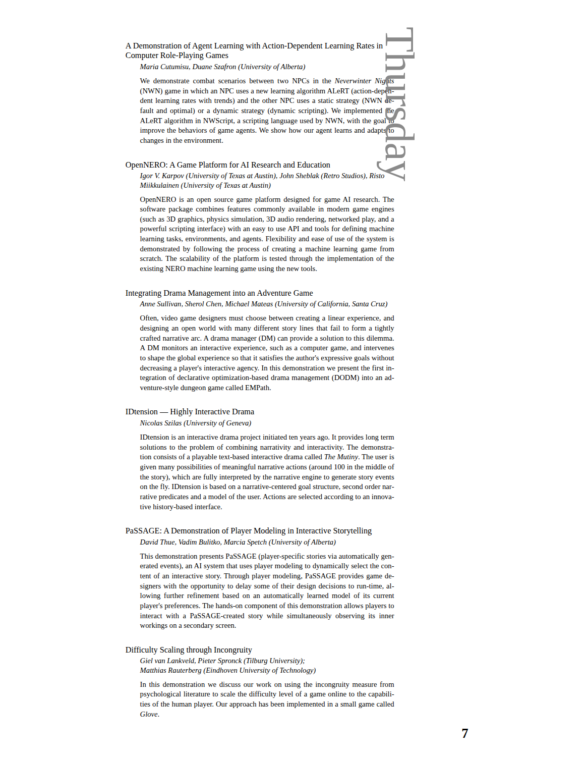Thursday
A Demonstration of Agent Learning with Action-Dependent Learning Rates in Computer Role-Playing Games
Maria Cutumisu, Duane Szafron (University of Alberta)
We demonstrate combat scenarios between two NPCs in the Neverwinter Nights (NWN) game in which an NPC uses a new learning algorithm ALeRT (action-dependent learning rates with trends) and the other NPC uses a static strategy (NWN default and optimal) or a dynamic strategy (dynamic scripting). We implemented the ALeRT algorithm in NWScript, a scripting language used by NWN, with the goal to improve the behaviors of game agents. We show how our agent learns and adapts to changes in the environment.
OpenNERO: A Game Platform for AI Research and Education
Igor V. Karpov (University of Texas at Austin), John Sheblak (Retro Studios), Risto Miikkulainen (University of Texas at Austin)
OpenNERO is an open source game platform designed for game AI research. The software package combines features commonly available in modern game engines (such as 3D graphics, physics simulation, 3D audio rendering, networked play, and a powerful scripting interface) with an easy to use API and tools for defining machine learning tasks, environments, and agents. Flexibility and ease of use of the system is demonstrated by following the process of creating a machine learning game from scratch. The scalability of the platform is tested through the implementation of the existing NERO machine learning game using the new tools.
Integrating Drama Management into an Adventure Game
Anne Sullivan, Sherol Chen, Michael Mateas (University of California, Santa Cruz)
Often, video game designers must choose between creating a linear experience, and designing an open world with many different story lines that fail to form a tightly crafted narrative arc. A drama manager (DM) can provide a solution to this dilemma. A DM monitors an interactive experience, such as a computer game, and intervenes to shape the global experience so that it satisfies the author's expressive goals without decreasing a player's interactive agency. In this demonstration we present the first integration of declarative optimization-based drama management (DODM) into an adventure-style dungeon game called EMPath.
IDtension — Highly Interactive Drama
Nicolas Szilas (University of Geneva)
IDtension is an interactive drama project initiated ten years ago. It provides long term solutions to the problem of combining narrativity and interactivity. The demonstration consists of a playable text-based interactive drama called The Mutiny. The user is given many possibilities of meaningful narrative actions (around 100 in the middle of the story), which are fully interpreted by the narrative engine to generate story events on the fly. IDtension is based on a narrative-centered goal structure, second order narrative predicates and a model of the user. Actions are selected according to an innovative history-based interface.
PaSSAGE: A Demonstration of Player Modeling in Interactive Storytelling
David Thue, Vadim Bulitko, Marcia Spetch (University of Alberta)
This demonstration presents PaSSAGE (player-specific stories via automatically generated events), an AI system that uses player modeling to dynamically select the content of an interactive story. Through player modeling, PaSSAGE provides game designers with the opportunity to delay some of their design decisions to run-time, allowing further refinement based on an automatically learned model of its current player's preferences. The hands-on component of this demonstration allows players to interact with a PaSSAGE-created story while simultaneously observing its inner workings on a secondary screen.
Difficulty Scaling through Incongruity
Giel van Lankveld, Pieter Spronck (Tilburg University);
Matthias Rauterberg (Eindhoven University of Technology)
In this demonstration we discuss our work on using the incongruity measure from psychological literature to scale the difficulty level of a game online to the capabilities of the human player. Our approach has been implemented in a small game called Glove.
7